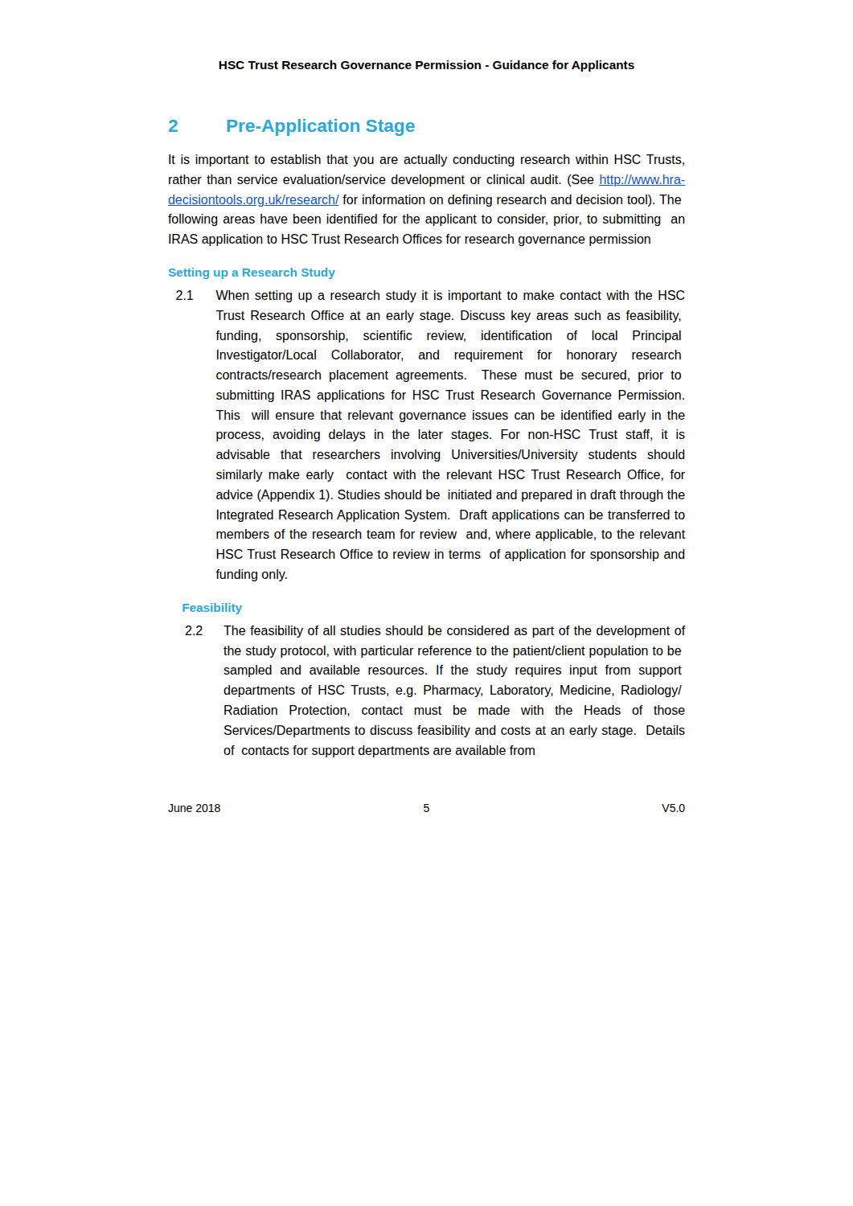HSC Trust Research Governance Permission - Guidance for Applicants
2 Pre-Application Stage
It is important to establish that you are actually conducting research within HSC Trusts, rather than service evaluation/service development or clinical audit. (See http://www.hra-decisiontools.org.uk/research/ for information on defining research and decision tool). The following areas have been identified for the applicant to consider, prior, to submitting an IRAS application to HSC Trust Research Offices for research governance permission
Setting up a Research Study
2.1
When setting up a research study it is important to make contact with the HSC Trust Research Office at an early stage. Discuss key areas such as feasibility, funding, sponsorship, scientific review, identification of local Principal Investigator/Local Collaborator, and requirement for honorary research contracts/research placement agreements. These must be secured, prior to submitting IRAS applications for HSC Trust Research Governance Permission. This will ensure that relevant governance issues can be identified early in the process, avoiding delays in the later stages. For non-HSC Trust staff, it is advisable that researchers involving Universities/University students should similarly make early contact with the relevant HSC Trust Research Office, for advice (Appendix 1). Studies should be initiated and prepared in draft through the Integrated Research Application System. Draft applications can be transferred to members of the research team for review and, where applicable, to the relevant HSC Trust Research Office to review in terms of application for sponsorship and funding only.
Feasibility
2.2
The feasibility of all studies should be considered as part of the development of the study protocol, with particular reference to the patient/client population to be sampled and available resources. If the study requires input from support departments of HSC Trusts, e.g. Pharmacy, Laboratory, Medicine, Radiology/ Radiation Protection, contact must be made with the Heads of those Services/Departments to discuss feasibility and costs at an early stage. Details of contacts for support departments are available from
June 2018 5 V5.0